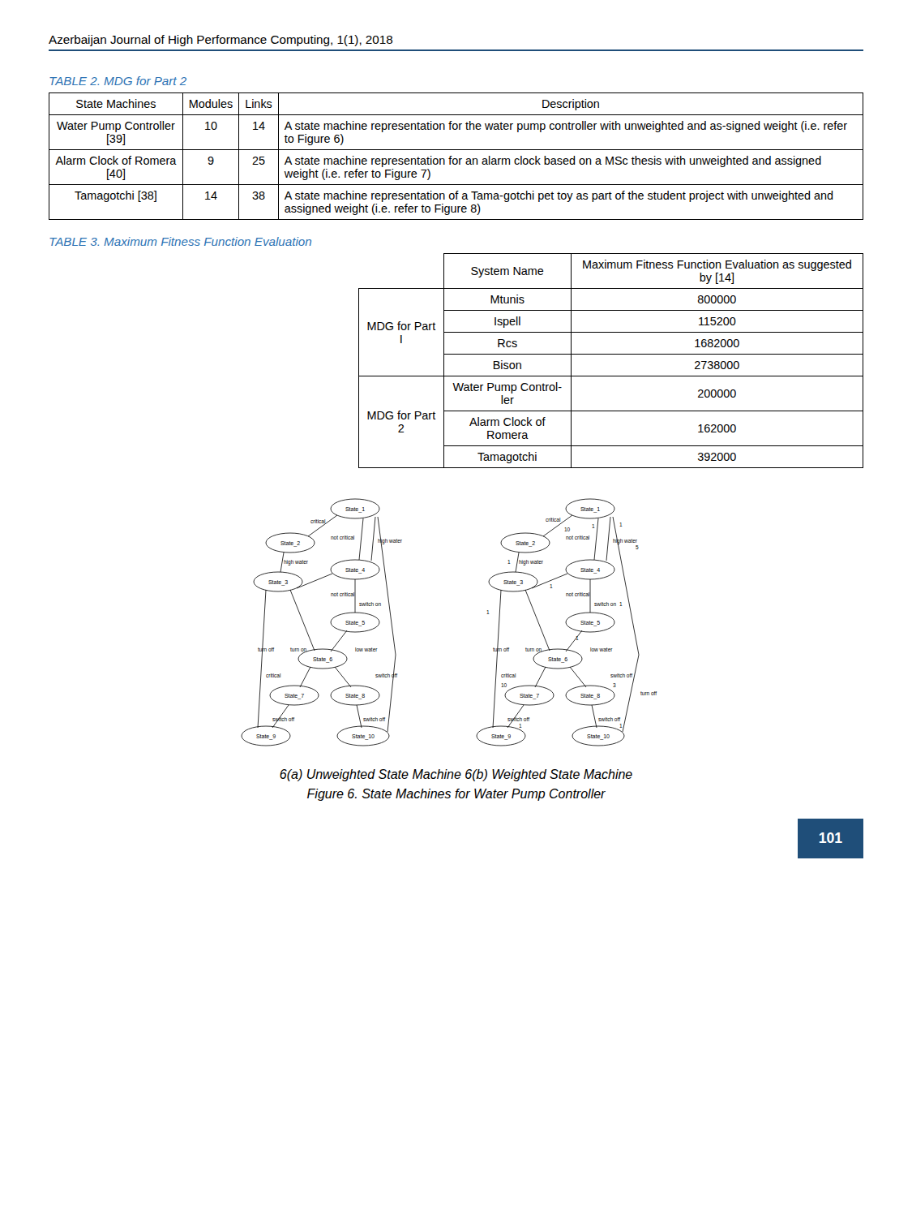Azerbaijan Journal of High Performance Computing, 1(1), 2018
TABLE 2. MDG for Part 2
| State Machines | Modules | Links | Description |
| --- | --- | --- | --- |
| Water Pump Controller [39] | 10 | 14 | A state machine representation for the water pump controller with unweighted and as-signed weight (i.e. refer to Figure 6) |
| Alarm Clock of Romera [40] | 9 | 25 | A state machine representation for an alarm clock based on a MSc thesis with unweighted and assigned weight (i.e. refer to Figure 7) |
| Tamagotchi [38] | 14 | 38 | A state machine representation of a Tama-gotchi pet toy as part of the student project with unweighted and assigned weight (i.e. refer to Figure 8) |
TABLE 3. Maximum Fitness Function Evaluation
| | System Name | Maximum Fitness Function Evaluation as suggested by [14] |
| MDG for Part I | Mtunis | 800000 |
| Ispell | 115200 |
| Rcs | 1682000 |
| Bison | 2738000 |
| MDG for Part 2 | Water Pump Control-ler | 200000 |
| Alarm Clock of Romera | 162000 |
| Tamagotchi | 392000 |
State_1 State_2 State_3 State_4 State_5 State_6 State_7 State_8 State_9 State_10 critical not critical high water high water not critical switch on turn off turn on low water critical switch off switch off switch off State_1 State_2 State_3 State_4 State_5 State_6 State_7 State_8 State_9 State_10 critical 10 not critical 1 high water 1 5 high water 1 not critical 1 switch on 1 turn off 1 turn on low water 1 critical 10 switch off 3 switch off 1 switch off 1 turn off
6(a) Unweighted State Machine 6(b) Weighted State Machine
Figure 6. State Machines for Water Pump Controller
101